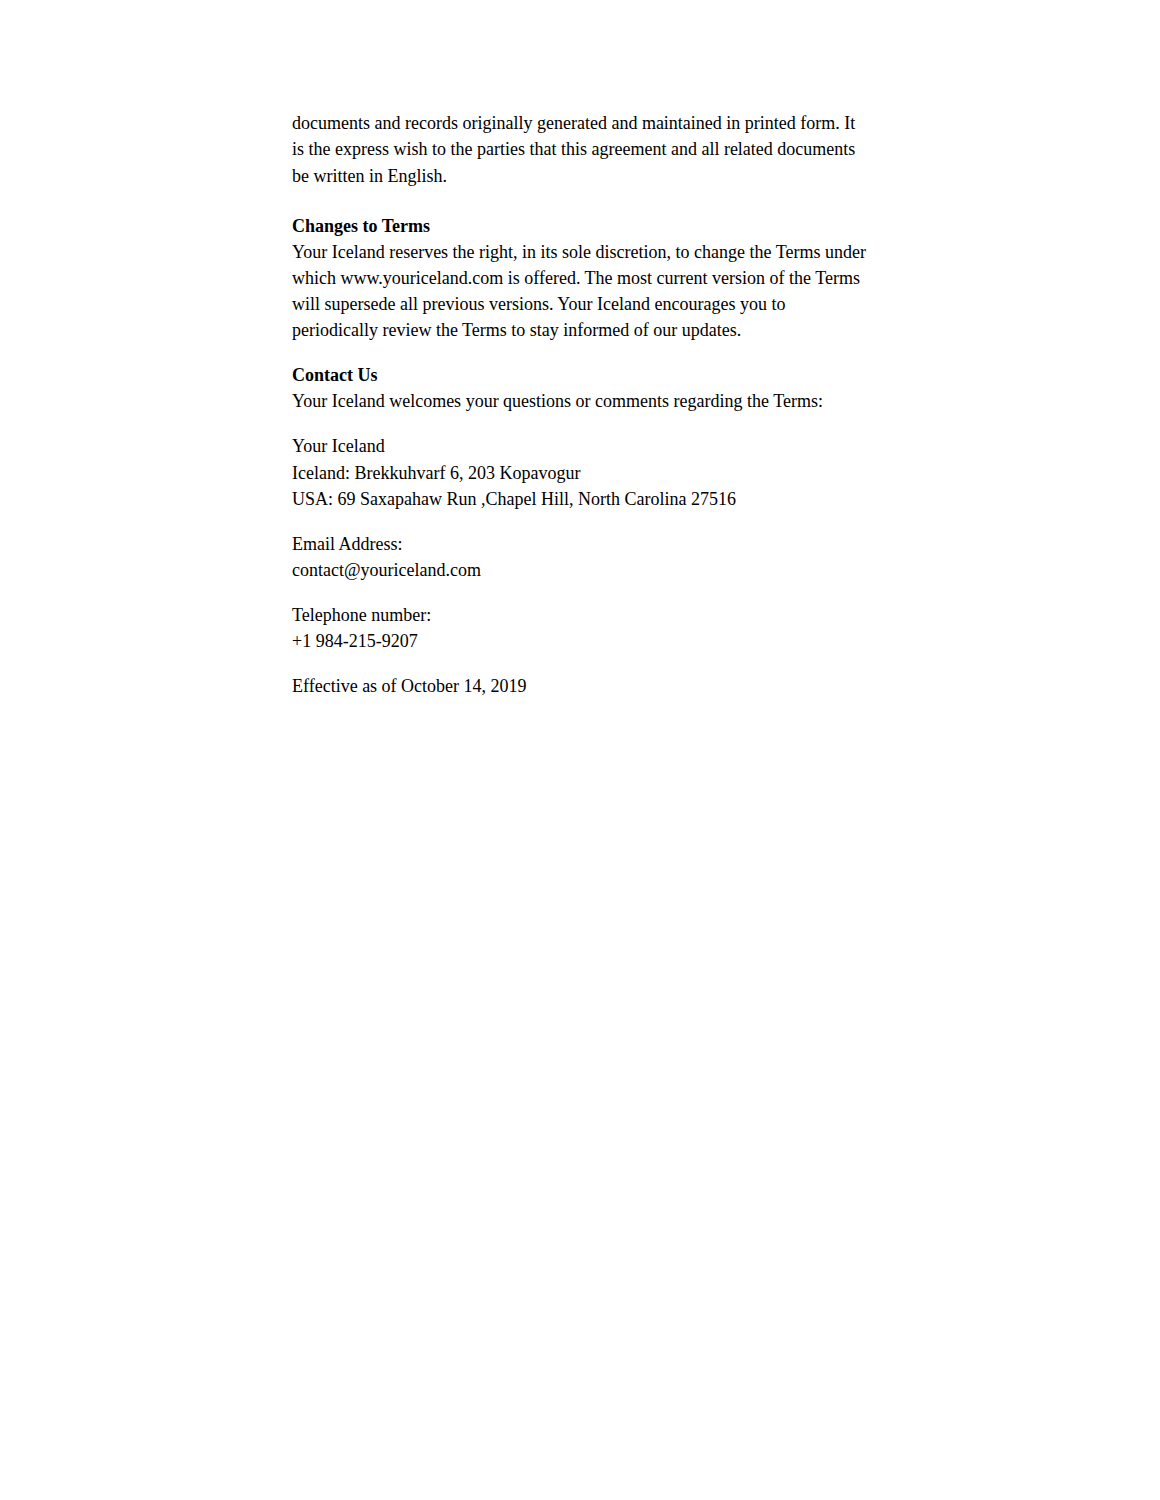documents and records originally generated and maintained in printed form. It is the express wish to the parties that this agreement and all related documents be written in English.
Changes to Terms
Your Iceland reserves the right, in its sole discretion, to change the Terms under which www.youriceland.com is offered. The most current version of the Terms will supersede all previous versions. Your Iceland encourages you to periodically review the Terms to stay informed of our updates.
Contact Us
Your Iceland welcomes your questions or comments regarding the Terms:
Your Iceland
Iceland: Brekkuhvarf 6, 203 Kopavogur
USA: 69 Saxapahaw Run ,Chapel Hill, North Carolina 27516
Email Address:
contact@youriceland.com
Telephone number:
+1 984-215-9207
Effective as of October 14, 2019